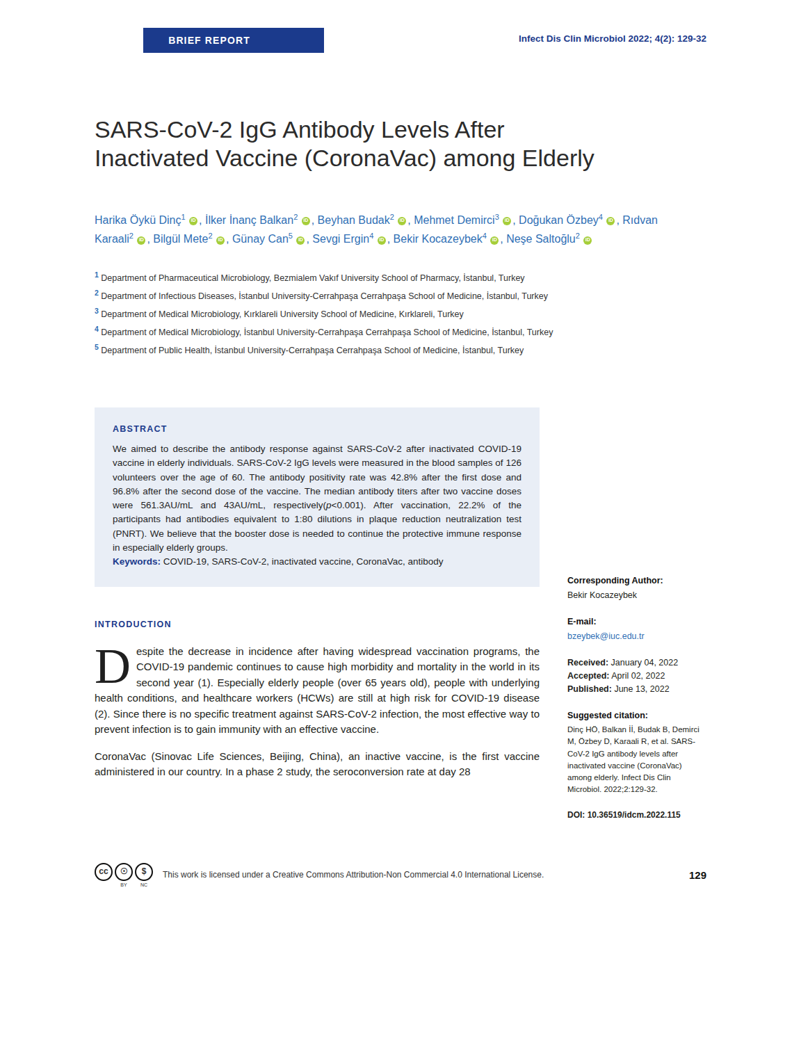BRIEF REPORT
Infect Dis Clin Microbiol 2022; 4(2): 129-32
SARS-CoV-2 IgG Antibody Levels After Inactivated Vaccine (CoronaVac) among Elderly
Harika Öykü Dinç1 , İlker İnanç Balkan2 , Beyhan Budak2 , Mehmet Demirci3 , Doğukan Özbey4 , Rıdvan Karaali2 , Bilgül Mete2 , Günay Can5 , Sevgi Ergin4 , Bekir Kocazeybek4 , Neşe Saltoğlu2
1 Department of Pharmaceutical Microbiology, Bezmialem Vakıf University School of Pharmacy, İstanbul, Turkey
2 Department of Infectious Diseases, İstanbul University-Cerrahpaşa Cerrahpaşa School of Medicine, İstanbul, Turkey
3 Department of Medical Microbiology, Kırklareli University School of Medicine, Kırklareli, Turkey
4 Department of Medical Microbiology, İstanbul University-Cerrahpaşa Cerrahpaşa School of Medicine, İstanbul, Turkey
5 Department of Public Health, İstanbul University-Cerrahpaşa Cerrahpaşa School of Medicine, İstanbul, Turkey
ABSTRACT
We aimed to describe the antibody response against SARS-CoV-2 after inactivated COVID-19 vaccine in elderly individuals. SARS-CoV-2 IgG levels were measured in the blood samples of 126 volunteers over the age of 60. The antibody positivity rate was 42.8% after the first dose and 96.8% after the second dose of the vaccine. The median antibody titers after two vaccine doses were 561.3AU/mL and 43AU/mL, respectively(p<0.001). After vaccination, 22.2% of the participants had antibodies equivalent to 1:80 dilutions in plaque reduction neutralization test (PNRT). We believe that the booster dose is needed to continue the protective immune response in especially elderly groups.
Keywords: COVID-19, SARS-CoV-2, inactivated vaccine, CoronaVac, antibody
INTRODUCTION
Despite the decrease in incidence after having widespread vaccination programs, the COVID-19 pandemic continues to cause high morbidity and mortality in the world in its second year (1). Especially elderly people (over 65 years old), people with underlying health conditions, and healthcare workers (HCWs) are still at high risk for COVID-19 disease (2). Since there is no specific treatment against SARS-CoV-2 infection, the most effective way to prevent infection is to gain immunity with an effective vaccine.
CoronaVac (Sinovac Life Sciences, Beijing, China), an inactive vaccine, is the first vaccine administered in our country. In a phase 2 study, the seroconversion rate at day 28
Corresponding Author:
Bekir Kocazeybek
E-mail:
bzeybek@iuc.edu.tr
Received: January 04, 2022 Accepted: April 02, 2022 Published: June 13, 2022
Suggested citation:
Dinç HÖ, Balkan İİ, Budak B, Demirci M, Özbey D, Karaali R, et al. SARS-CoV-2 IgG antibody levels after inactivated vaccine (CoronaVac) among elderly. Infect Dis Clin Microbiol. 2022;2:129-32.
DOI: 10.36519/idcm.2022.115
cc
☉
BY
$
NC
This work is licensed under a Creative Commons Attribution-Non Commercial 4.0 International License.
129